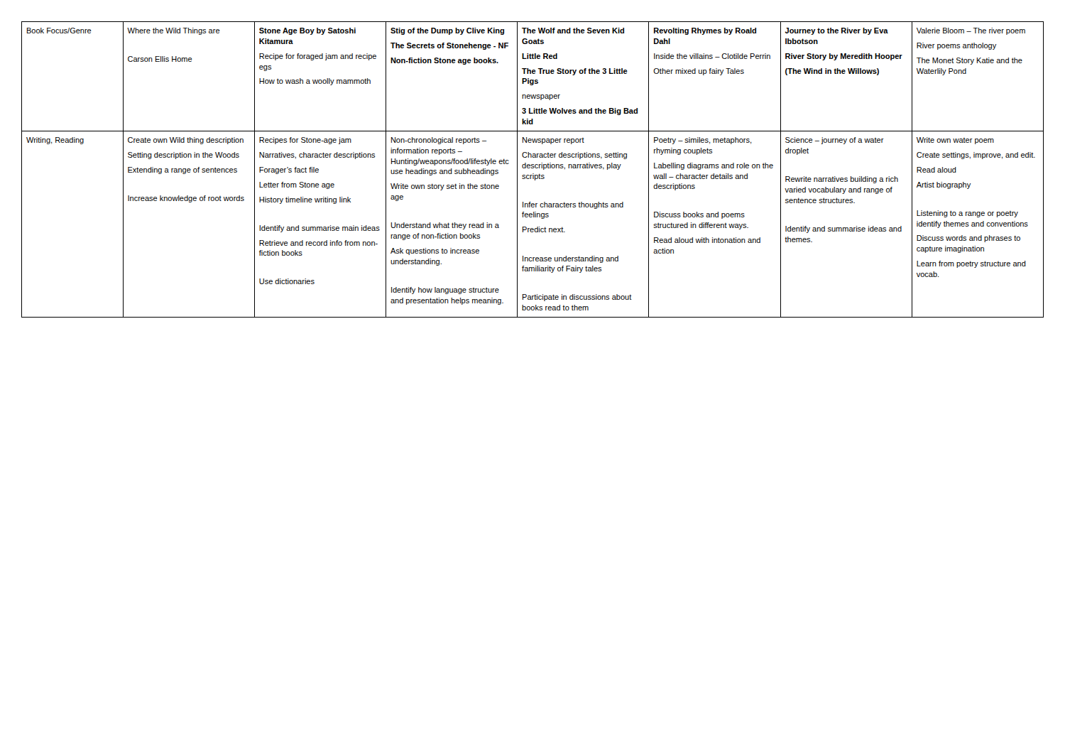| Book Focus/Genre | Where the Wild Things are Carson Ellis Home | Stone Age Boy by Satoshi Kitamura Recipe for foraged jam and recipe egs How to wash a woolly mammoth | Stig of the Dump by Clive King The Secrets of Stonehenge - NF Non-fiction Stone age books. | The Wolf and the Seven Kid Goats Little Red The True Story of the 3 Little Pigs newspaper 3 Little Wolves and the Big Bad kid | Revolting Rhymes by Roald Dahl Inside the villains – Clotilde Perrin Other mixed up fairy Tales | Journey to the River by Eva Ibbotson River Story by Meredith Hooper (The Wind in the Willows) | Valerie Bloom – The river poem River poems anthology The Monet Story Katie and the Waterlily Pond |
| Writing, Reading | Create own Wild thing description Setting description in the Woods Extending a range of sentences Increase knowledge of root words | Recipes for Stone-age jam Narratives, character descriptions Forager’s fact file Letter from Stone age History timeline writing link Identify and summarise main ideas Retrieve and record info from non-fiction books Use dictionaries | Non-chronological reports – information reports – Hunting/weapons/food/lifestyle etc use headings and subheadings Write own story set in the stone age Understand what they read in a range of non-fiction books Ask questions to increase understanding. Identify how language structure and presentation helps meaning. | Newspaper report Character descriptions, setting descriptions, narratives, play scripts Infer characters thoughts and feelings Predict next. Increase understanding and familiarity of Fairy tales Participate in discussions about books read to them | Poetry – similes, metaphors, rhyming couplets Labelling diagrams and role on the wall – character details and descriptions Discuss books and poems structured in different ways. Read aloud with intonation and action | Science – journey of a water droplet Rewrite narratives building a rich varied vocabulary and range of sentence structures. Identify and summarise ideas and themes. | Write own water poem Create settings, improve, and edit. Read aloud Artist biography Listening to a range or poetry identify themes and conventions Discuss words and phrases to capture imagination Learn from poetry structure and vocab. |